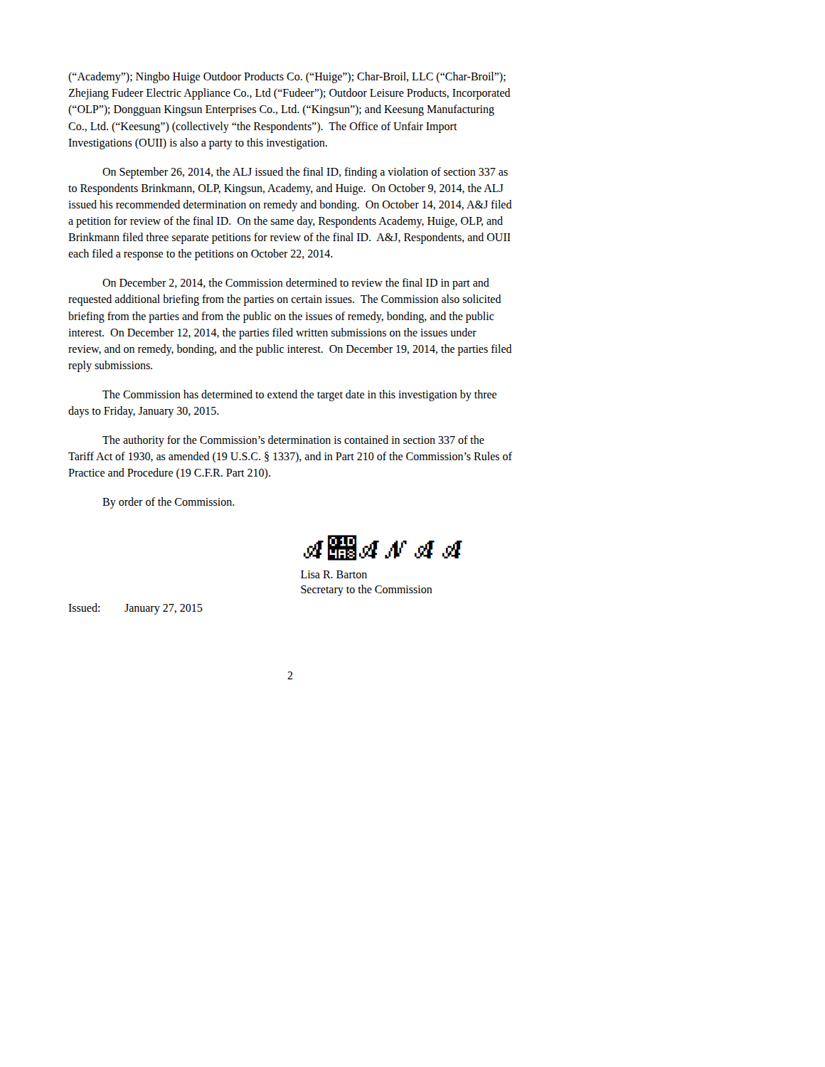(“Academy”); Ningbo Huige Outdoor Products Co. (“Huige”); Char-Broil, LLC (“Char-Broil”); Zhejiang Fudeer Electric Appliance Co., Ltd (“Fudeer”); Outdoor Leisure Products, Incorporated (“OLP”); Dongguan Kingsun Enterprises Co., Ltd. (“Kingsun”); and Keesung Manufacturing Co., Ltd. (“Keesung”) (collectively “the Respondents”). The Office of Unfair Import Investigations (OUII) is also a party to this investigation.
On September 26, 2014, the ALJ issued the final ID, finding a violation of section 337 as to Respondents Brinkmann, OLP, Kingsun, Academy, and Huige. On October 9, 2014, the ALJ issued his recommended determination on remedy and bonding. On October 14, 2014, A&J filed a petition for review of the final ID. On the same day, Respondents Academy, Huige, OLP, and Brinkmann filed three separate petitions for review of the final ID. A&J, Respondents, and OUII each filed a response to the petitions on October 22, 2014.
On December 2, 2014, the Commission determined to review the final ID in part and requested additional briefing from the parties on certain issues. The Commission also solicited briefing from the parties and from the public on the issues of remedy, bonding, and the public interest. On December 12, 2014, the parties filed written submissions on the issues under review, and on remedy, bonding, and the public interest. On December 19, 2014, the parties filed reply submissions.
The Commission has determined to extend the target date in this investigation by three days to Friday, January 30, 2015.
The authority for the Commission’s determination is contained in section 337 of the Tariff Act of 1930, as amended (19 U.S.C. § 1337), and in Part 210 of the Commission’s Rules of Practice and Procedure (19 C.F.R. Part 210).
By order of the Commission.
𝒜𝒨𝒜𝒩𝒜𝒜
Lisa R. Barton
Secretary to the Commission
Issued: January 27, 2015
2